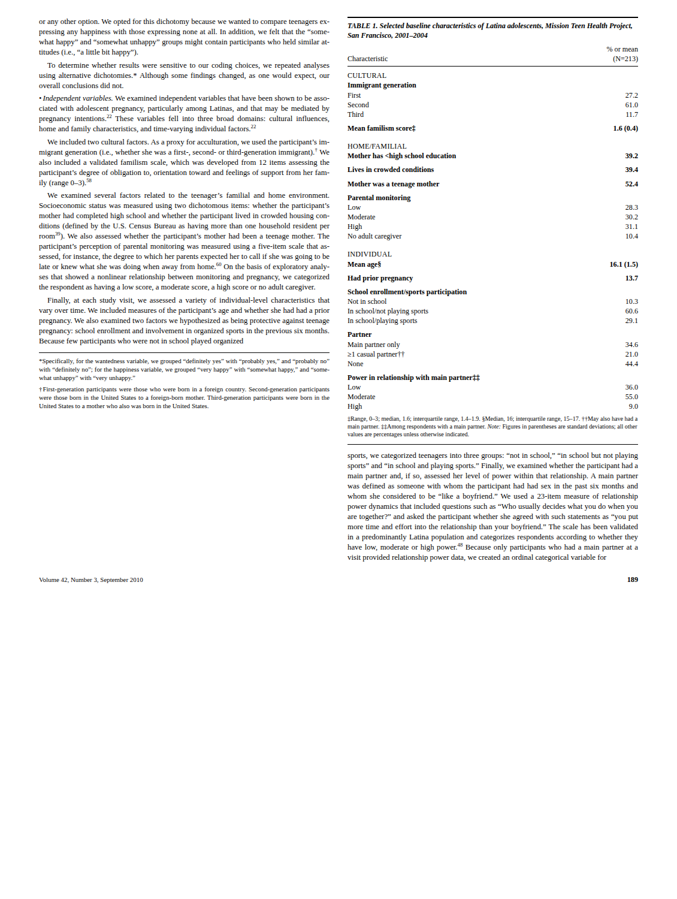or any other option. We opted for this dichotomy because we wanted to compare teenagers expressing any happiness with those expressing none at all. In addition, we felt that the “somewhat happy” and “somewhat unhappy” groups might contain participants who held similar attitudes (i.e., “a little bit happy”).
To determine whether results were sensitive to our coding choices, we repeated analyses using alternative dichotomies.* Although some findings changed, as one would expect, our overall conclusions did not.
Independent variables. We examined independent variables that have been shown to be associated with adolescent pregnancy, particularly among Latinas, and that may be mediated by pregnancy intentions.22 These variables fell into three broad domains: cultural influences, home and family characteristics, and time-varying individual factors.22
We included two cultural factors. As a proxy for acculturation, we used the participant’s immigrant generation (i.e., whether she was a first-, second- or third-generation immigrant).† We also included a validated familism scale, which was developed from 12 items assessing the participant’s degree of obligation to, orientation toward and feelings of support from her family (range 0–3).58
We examined several factors related to the teenager’s familial and home environment. Socioeconomic status was measured using two dichotomous items: whether the participant’s mother had completed high school and whether the participant lived in crowded housing conditions (defined by the U.S. Census Bureau as having more than one household resident per room39). We also assessed whether the participant’s mother had been a teenage mother. The participant’s perception of parental monitoring was measured using a five-item scale that assessed, for instance, the degree to which her parents expected her to call if she was going to be late or knew what she was doing when away from home.60 On the basis of exploratory analyses that showed a nonlinear relationship between monitoring and pregnancy, we categorized the respondent as having a low score, a moderate score, a high score or no adult caregiver.
Finally, at each study visit, we assessed a variety of individual-level characteristics that vary over time. We included measures of the participant’s age and whether she had had a prior pregnancy. We also examined two factors we hypothesized as being protective against teenage pregnancy: school enrollment and involvement in organized sports in the previous six months. Because few participants who were not in school played organized
*Specifically, for the wantedness variable, we grouped “definitely yes” with “probably yes,” and “probably no” with “definitely no”; for the happiness variable, we grouped “very happy” with “somewhat happy,” and “somewhat unhappy” with “very unhappy.”
†First-generation participants were those who were born in a foreign country. Second-generation participants were those born in the United States to a foreign-born mother. Third-generation participants were born in the United States to a mother who also was born in the United States.
TABLE 1. Selected baseline characteristics of Latina adolescents, Mission Teen Health Project, San Francisco, 2001–2004
| Characteristic | % or mean (N=213) |
| --- | --- |
| Cultural |
| Immigrant generation | |
| First | 27.2 |
| Second | 61.0 |
| Third | 11.7 |
| Mean familism score‡ | 1.6 (0.4) |
| Home/familial |
| Mother has <high school education | 39.2 |
| Lives in crowded conditions | 39.4 |
| Mother was a teenage mother | 52.4 |
| Parental monitoring | |
| Low | 28.3 |
| Moderate | 30.2 |
| High | 31.1 |
| No adult caregiver | 10.4 |
| Individual |
| Mean age§ | 16.1 (1.5) |
| Had prior pregnancy | 13.7 |
| School enrollment/sports participation | |
| Not in school | 10.3 |
| In school/not playing sports | 60.6 |
| In school/playing sports | 29.1 |
| Partner | |
| Main partner only | 34.6 |
| ≥1 casual partner†† | 21.0 |
| None | 44.4 |
| Power in relationship with main partner‡‡ | |
| Low | 36.0 |
| Moderate | 55.0 |
| High | 9.0 |
‡Range, 0–3; median, 1.6; interquartile range, 1.4–1.9. §Median, 16; interquartile range, 15–17. ††May also have had a main partner. ‡‡Among respondents with a main partner. Note: Figures in parentheses are standard deviations; all other values are percentages unless otherwise indicated.
sports, we categorized teenagers into three groups: “not in school,” “in school but not playing sports” and “in school and playing sports.” Finally, we examined whether the participant had a main partner and, if so, assessed her level of power within that relationship. A main partner was defined as someone with whom the participant had had sex in the past six months and whom she considered to be “like a boyfriend.” We used a 23-item measure of relationship power dynamics that included questions such as “Who usually decides what you do when you are together?” and asked the participant whether she agreed with such statements as “you put more time and effort into the relationship than your boyfriend.” The scale has been validated in a predominantly Latina population and categorizes respondents according to whether they have low, moderate or high power.48 Because only participants who had a main partner at a visit provided relationship power data, we created an ordinal categorical variable for
Volume 42, Number 3, September 2010
189